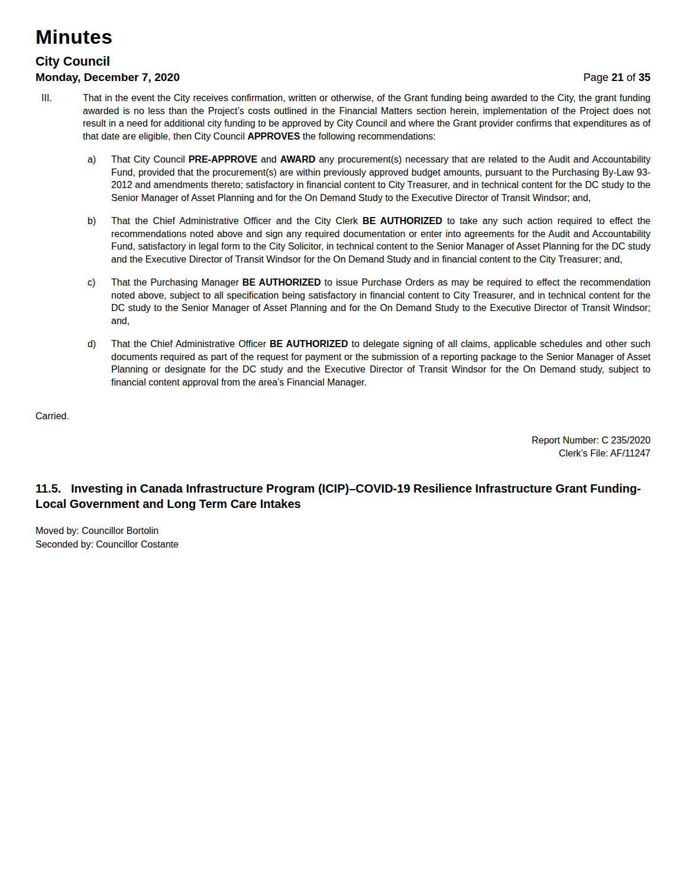Minutes
City Council
Monday, December 7, 2020 Page 21 of 35
III.
That in the event the City receives confirmation, written or otherwise, of the Grant funding being awarded to the City, the grant funding awarded is no less than the Project’s costs outlined in the Financial Matters section herein, implementation of the Project does not result in a need for additional city funding to be approved by City Council and where the Grant provider confirms that expenditures as of that date are eligible, then City Council APPROVES the following recommendations:
a) That City Council PRE-APPROVE and AWARD any procurement(s) necessary that are related to the Audit and Accountability Fund, provided that the procurement(s) are within previously approved budget amounts, pursuant to the Purchasing By-Law 93-2012 and amendments thereto; satisfactory in financial content to City Treasurer, and in technical content for the DC study to the Senior Manager of Asset Planning and for the On Demand Study to the Executive Director of Transit Windsor; and,
b) That the Chief Administrative Officer and the City Clerk BE AUTHORIZED to take any such action required to effect the recommendations noted above and sign any required documentation or enter into agreements for the Audit and Accountability Fund, satisfactory in legal form to the City Solicitor, in technical content to the Senior Manager of Asset Planning for the DC study and the Executive Director of Transit Windsor for the On Demand Study and in financial content to the City Treasurer; and,
c) That the Purchasing Manager BE AUTHORIZED to issue Purchase Orders as may be required to effect the recommendation noted above, subject to all specification being satisfactory in financial content to City Treasurer, and in technical content for the DC study to the Senior Manager of Asset Planning and for the On Demand Study to the Executive Director of Transit Windsor; and,
d) That the Chief Administrative Officer BE AUTHORIZED to delegate signing of all claims, applicable schedules and other such documents required as part of the request for payment or the submission of a reporting package to the Senior Manager of Asset Planning or designate for the DC study and the Executive Director of Transit Windsor for the On Demand study, subject to financial content approval from the area’s Financial Manager.
Carried.
Report Number: C 235/2020
Clerk’s File: AF/11247
11.5. Investing in Canada Infrastructure Program (ICIP)–COVID-19 Resilience Infrastructure Grant Funding-Local Government and Long Term Care Intakes
Moved by: Councillor Bortolin
Seconded by: Councillor Costante